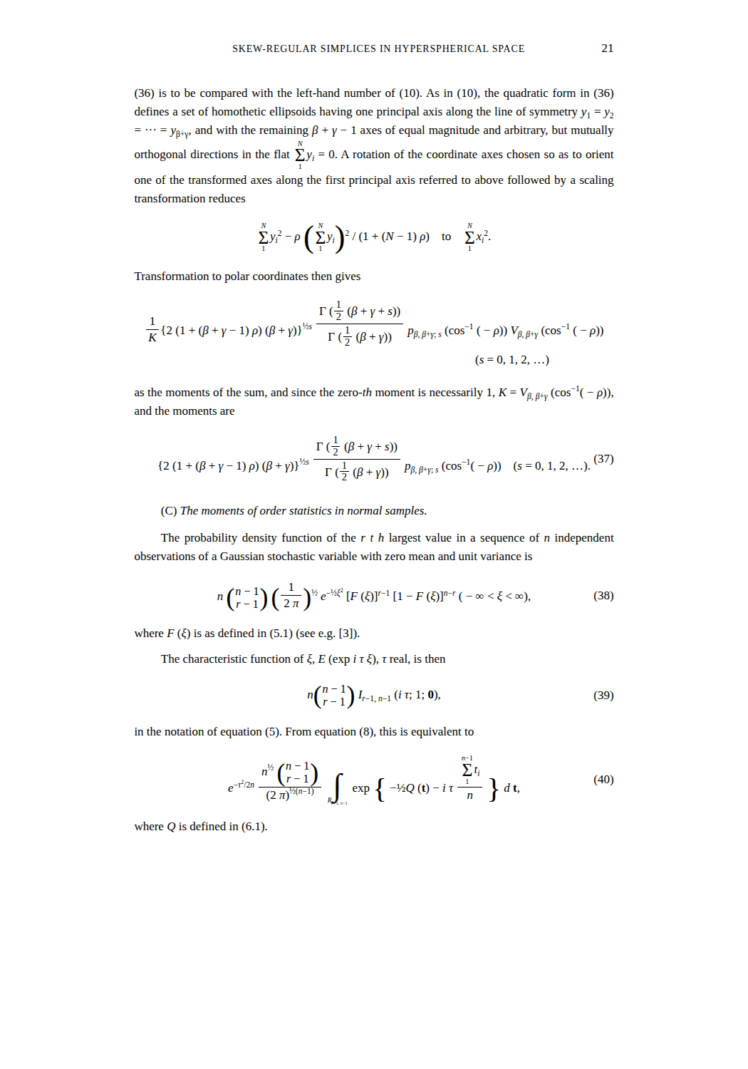SKEW-REGULAR SIMPLICES IN HYPERSPHERICAL SPACE 21
(36) is to be compared with the left-hand number of (10). As in (10), the quadratic form in (36) defines a set of homothetic ellipsoids having one principal axis along the line of symmetry y1 = y2 = ··· = yβ+γ, and with the remaining β + γ − 1 axes of equal magnitude and arbitrary, but mutually orthogonal directions in the flat NΣ 1 yi = 0. A rotation of the coordinate axes chosen so as to orient one of the transformed axes along the first principal axis referred to above followed by a scaling transformation reduces
NΣ 1 yi2 − ρ (NΣ 1 yi)2 / (1 + (N − 1) ρ) to NΣ 1 xi2.
Transformation to polar coordinates then gives
1 K{2 (1 + (β + γ − 1) ρ) (β + γ)}½s Γ (12 (β + γ + s)) Γ (12 (β + γ)) pβ, β+γ; s (cos−1 ( − ρ)) Vβ, β+γ (cos−1 ( − ρ)) (s = 0, 1, 2, …)
as the moments of the sum, and since the zero-th moment is necessarily 1, K = Vβ, β+γ (cos−1( − ρ)), and the moments are
{2 (1 + (β + γ − 1) ρ) (β + γ)}½s Γ (12 (β + γ + s)) Γ (12 (β + γ)) pβ, β+γ; s (cos−1( − ρ)) (s = 0, 1, 2, …). (37)
(C) The moments of order statistics in normal samples.
The probability density function of the r t h largest value in a sequence of n independent observations of a Gaussian stochastic variable with zero mean and unit variance is
n (n − 1 r − 1) (12 π)½ e−½ξ2 [F (ξ)]r−1 [1 − F (ξ)]n−r ( − ∞ < ξ < ∞), (38)
where F (ξ) is as defined in (5.1) (see e.g. [3]).
The characteristic function of ξ, E (exp i τ ξ), τ real, is then
n(n − 1 r − 1) Ir−1, n−1 (i τ; 1; 0), (39)
in the notation of equation (5). From equation (8), this is equivalent to
e−τ2/2n n½ (n − 1 r − 1)(2 π)½(n−1) ∫Rr−1, n−1 exp { −½Q (t) − i τ n−1 Σ 1 ti n } d t, (40)
where Q is defined in (6.1).